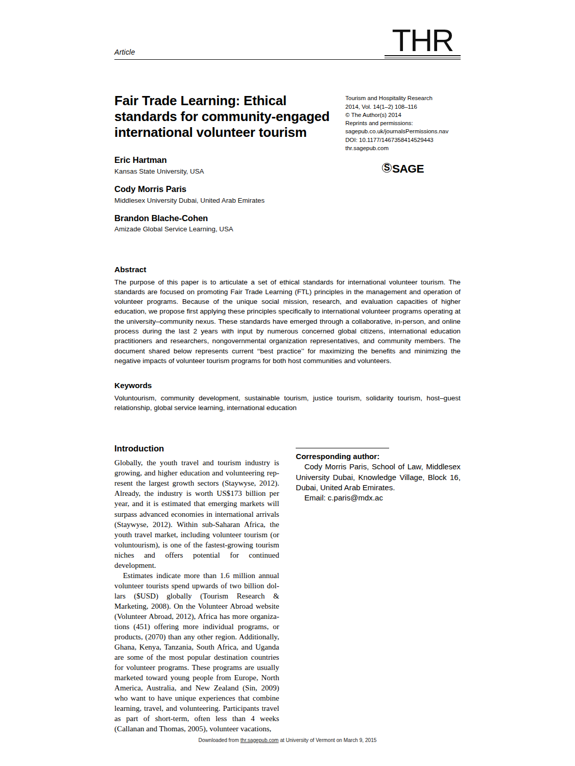THR
Article
Fair Trade Learning: Ethical standards for community-engaged international volunteer tourism
Eric Hartman
Kansas State University, USA
Cody Morris Paris
Middlesex University Dubai, United Arab Emirates
Brandon Blache-Cohen
Amizade Global Service Learning, USA
Tourism and Hospitality Research
2014, Vol. 14(1–2) 108–116
© The Author(s) 2014
Reprints and permissions:
sagepub.co.uk/journalsPermissions.nav
DOI: 10.1177/1467358414529443
thr.sagepub.com
SSAGE
Abstract
The purpose of this paper is to articulate a set of ethical standards for international volunteer tourism. The standards are focused on promoting Fair Trade Learning (FTL) principles in the management and operation of volunteer programs. Because of the unique social mission, research, and evaluation capacities of higher education, we propose first applying these principles specifically to international volunteer programs operating at the university–community nexus. These standards have emerged through a collaborative, in-person, and online process during the last 2 years with input by numerous concerned global citizens, international education practitioners and researchers, nongovernmental organization representatives, and community members. The document shared below represents current ‘‘best practice’’ for maximizing the benefits and minimizing the negative impacts of volunteer tourism programs for both host communities and volunteers.
Keywords
Voluntourism, community development, sustainable tourism, justice tourism, solidarity tourism, host–guest relationship, global service learning, international education
Introduction
Globally, the youth travel and tourism industry is growing, and higher education and volunteering represent the largest growth sectors (Staywyse, 2012). Already, the industry is worth US$173 billion per year, and it is estimated that emerging markets will surpass advanced economies in international arrivals (Staywyse, 2012). Within sub-Saharan Africa, the youth travel market, including volunteer tourism (or voluntourism), is one of the fastest-growing tourism niches and offers potential for continued development.
Estimates indicate more than 1.6 million annual volunteer tourists spend upwards of two billion dollars ($USD) globally (Tourism Research & Marketing, 2008). On the Volunteer Abroad website (Volunteer Abroad, 2012), Africa has more organizations (451) offering more individual programs, or products, (2070) than any other region. Additionally, Ghana, Kenya, Tanzania, South Africa, and Uganda are some of the most popular destination countries for volunteer programs. These programs are usually marketed toward young people from Europe, North America, Australia, and New Zealand (Sin, 2009) who want to have unique experiences that combine learning, travel, and volunteering. Participants travel as part of short-term, often less than 4 weeks (Callanan and Thomas, 2005), volunteer vacations,
Corresponding author:
Cody Morris Paris, School of Law, Middlesex University Dubai, Knowledge Village, Block 16, Dubai, United Arab Emirates.
Email: c.paris@mdx.ac
Downloaded from thr.sagepub.com at University of Vermont on March 9, 2015